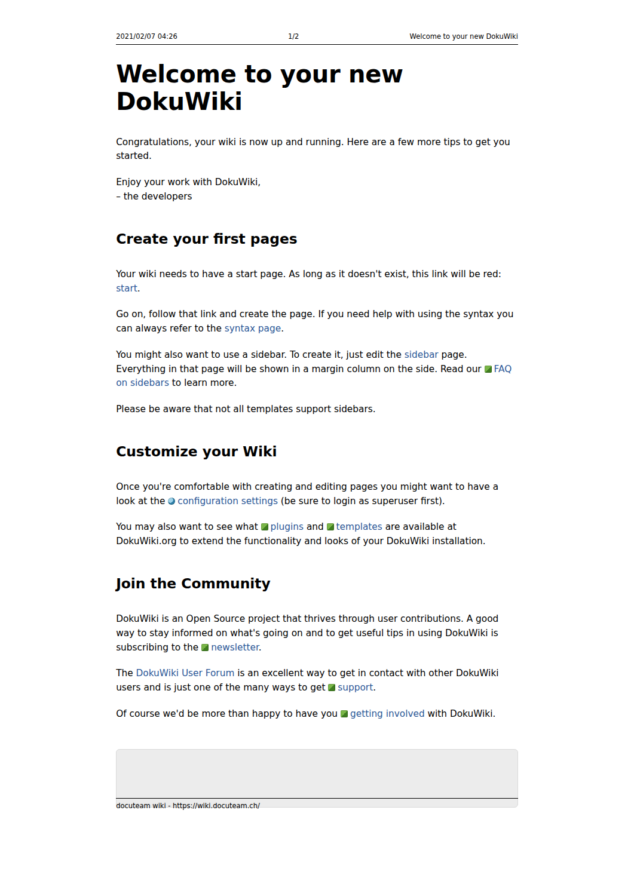2021/02/07 04:26
1/2
Welcome to your new DokuWiki
Welcome to your new DokuWiki
Congratulations, your wiki is now up and running. Here are a few more tips to get you started.
Enjoy your work with DokuWiki,
– the developers
Create your first pages
Your wiki needs to have a start page. As long as it doesn't exist, this link will be red: start.
Go on, follow that link and create the page. If you need help with using the syntax you can always refer to the syntax page.
You might also want to use a sidebar. To create it, just edit the sidebar page. Everything in that page will be shown in a margin column on the side. Read our FAQ on sidebars to learn more.
Please be aware that not all templates support sidebars.
Customize your Wiki
Once you're comfortable with creating and editing pages you might want to have a look at the configuration settings (be sure to login as superuser first).
You may also want to see what plugins and templates are available at DokuWiki.org to extend the functionality and looks of your DokuWiki installation.
Join the Community
DokuWiki is an Open Source project that thrives through user contributions. A good way to stay informed on what's going on and to get useful tips in using DokuWiki is subscribing to the newsletter.
The DokuWiki User Forum is an excellent way to get in contact with other DokuWiki users and is just one of the many ways to get support.
Of course we'd be more than happy to have you getting involved with DokuWiki.
docuteam wiki - https://wiki.docuteam.ch/